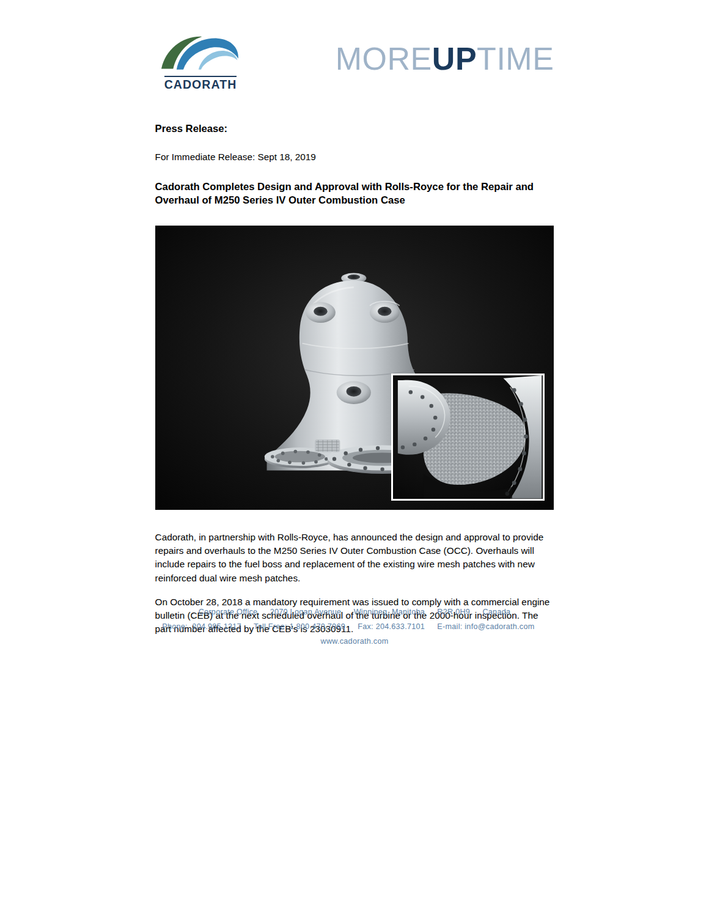CADORATH
MORE UP TIME
Press Release:
For Immediate Release: Sept 18, 2019
Cadorath Completes Design and Approval with Rolls-Royce for the Repair and Overhaul of M250 Series IV Outer Combustion Case
Cadorath, in partnership with Rolls-Royce, has announced the design and approval to provide repairs and overhauls to the M250 Series IV Outer Combustion Case (OCC). Overhauls will include repairs to the fuel boss and replacement of the existing wire mesh patches with new reinforced dual wire mesh patches.
On October 28, 2018 a mandatory requirement was issued to comply with a commercial engine bulletin (CEB) at the next scheduled overhaul of the turbine or the 2000-hour inspection. The part number affected by the CEB’s is 23030911.
Corporate Office 2070 Logan Avenue Winnipeg, Manitoba R2R 0H9 Canada
Phone: 204.985.1317 Toll Free: 1.800.470.7069 Fax: 204.633.7101 E-mail: info@cadorath.com www.cadorath.com